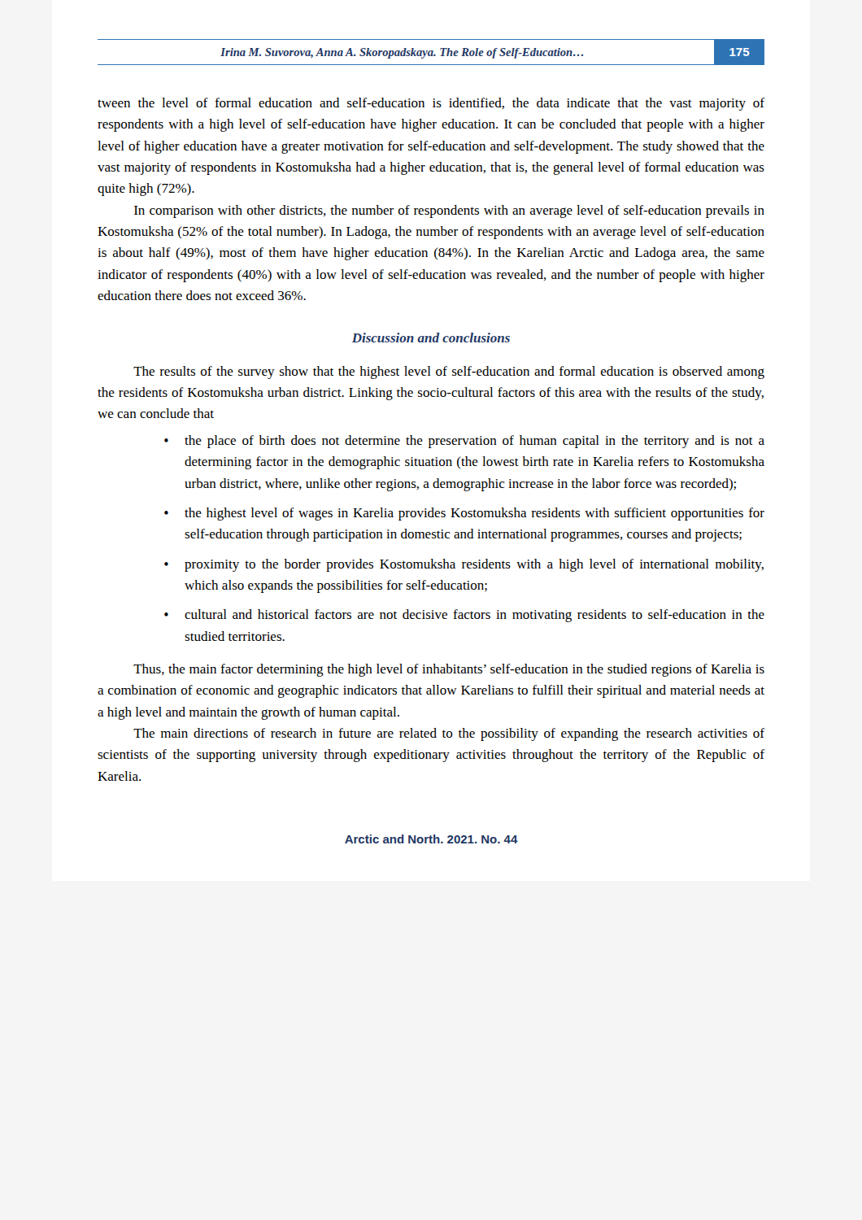Irina M. Suvorova, Anna A. Skoropadskaya. The Role of Self-Education…
175
tween the level of formal education and self-education is identified, the data indicate that the vast majority of respondents with a high level of self-education have higher education. It can be concluded that people with a higher level of higher education have a greater motivation for self-education and self-development. The study showed that the vast majority of respondents in Kostomuksha had a higher education, that is, the general level of formal education was quite high (72%).
In comparison with other districts, the number of respondents with an average level of self-education prevails in Kostomuksha (52% of the total number). In Ladoga, the number of respondents with an average level of self-education is about half (49%), most of them have higher education (84%). In the Karelian Arctic and Ladoga area, the same indicator of respondents (40%) with a low level of self-education was revealed, and the number of people with higher education there does not exceed 36%.
Discussion and conclusions
The results of the survey show that the highest level of self-education and formal education is observed among the residents of Kostomuksha urban district. Linking the socio-cultural factors of this area with the results of the study, we can conclude that
the place of birth does not determine the preservation of human capital in the territory and is not a determining factor in the demographic situation (the lowest birth rate in Karelia refers to Kostomuksha urban district, where, unlike other regions, a demographic increase in the labor force was recorded);
the highest level of wages in Karelia provides Kostomuksha residents with sufficient opportunities for self-education through participation in domestic and international programmes, courses and projects;
proximity to the border provides Kostomuksha residents with a high level of international mobility, which also expands the possibilities for self-education;
cultural and historical factors are not decisive factors in motivating residents to self-education in the studied territories.
Thus, the main factor determining the high level of inhabitants’ self-education in the studied regions of Karelia is a combination of economic and geographic indicators that allow Karelians to fulfill their spiritual and material needs at a high level and maintain the growth of human capital.
The main directions of research in future are related to the possibility of expanding the research activities of scientists of the supporting university through expeditionary activities throughout the territory of the Republic of Karelia.
Arctic and North. 2021. No. 44